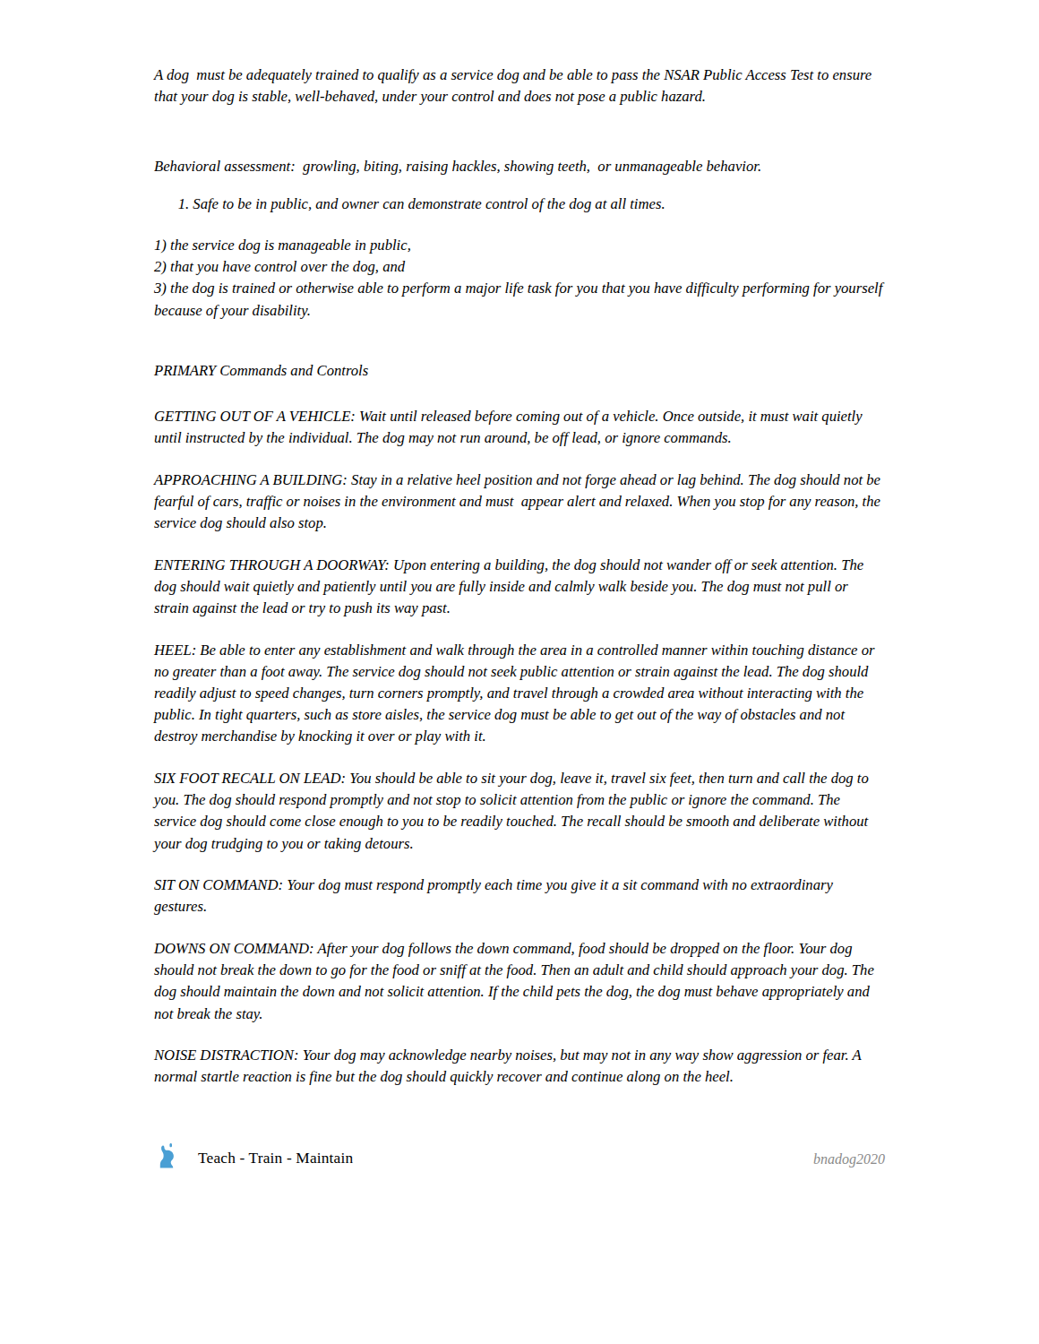A dog must be adequately trained to qualify as a service dog and be able to pass the NSAR Public Access Test to ensure that your dog is stable, well-behaved, under your control and does not pose a public hazard.
Behavioral assessment: growling, biting, raising hackles, showing teeth, or unmanageable behavior.
Safe to be in public, and owner can demonstrate control of the dog at all times.
1) the service dog is manageable in public,
2) that you have control over the dog, and
3) the dog is trained or otherwise able to perform a major life task for you that you have difficulty performing for yourself because of your disability.
PRIMARY Commands and Controls
GETTING OUT OF A VEHICLE: Wait until released before coming out of a vehicle. Once outside, it must wait quietly until instructed by the individual. The dog may not run around, be off lead, or ignore commands.
APPROACHING A BUILDING: Stay in a relative heel position and not forge ahead or lag behind. The dog should not be fearful of cars, traffic or noises in the environment and must appear alert and relaxed. When you stop for any reason, the service dog should also stop.
ENTERING THROUGH A DOORWAY: Upon entering a building, the dog should not wander off or seek attention. The dog should wait quietly and patiently until you are fully inside and calmly walk beside you. The dog must not pull or strain against the lead or try to push its way past.
HEEL: Be able to enter any establishment and walk through the area in a controlled manner within touching distance or no greater than a foot away. The service dog should not seek public attention or strain against the lead. The dog should readily adjust to speed changes, turn corners promptly, and travel through a crowded area without interacting with the public. In tight quarters, such as store aisles, the service dog must be able to get out of the way of obstacles and not destroy merchandise by knocking it over or play with it.
SIX FOOT RECALL ON LEAD: You should be able to sit your dog, leave it, travel six feet, then turn and call the dog to you. The dog should respond promptly and not stop to solicit attention from the public or ignore the command. The service dog should come close enough to you to be readily touched. The recall should be smooth and deliberate without your dog trudging to you or taking detours.
SIT ON COMMAND: Your dog must respond promptly each time you give it a sit command with no extraordinary gestures.
DOWNS ON COMMAND: After your dog follows the down command, food should be dropped on the floor. Your dog should not break the down to go for the food or sniff at the food. Then an adult and child should approach your dog. The dog should maintain the down and not solicit attention. If the child pets the dog, the dog must behave appropriately and not break the stay.
NOISE DISTRACTION: Your dog may acknowledge nearby noises, but may not in any way show aggression or fear. A normal startle reaction is fine but the dog should quickly recover and continue along on the heel.
Teach - Train - Maintain
bnadog2020